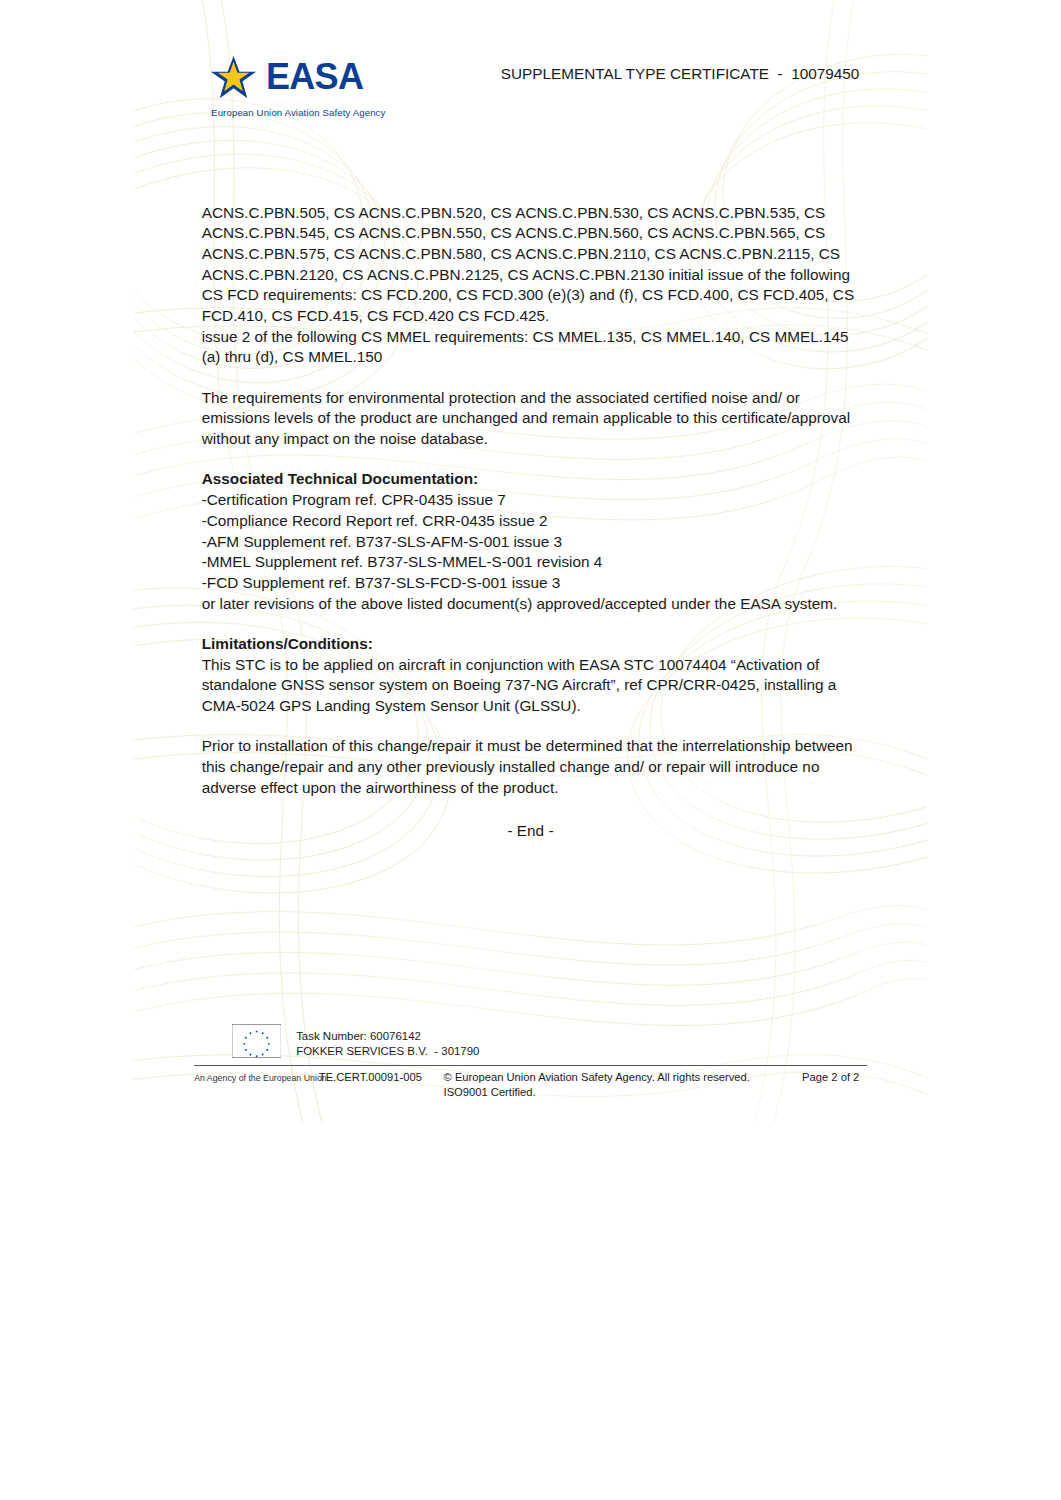EASA
European Union Aviation Safety Agency
SUPPLEMENTAL TYPE CERTIFICATE - 10079450
ACNS.C.PBN.505, CS ACNS.C.PBN.520, CS ACNS.C.PBN.530, CS ACNS.C.PBN.535, CS ACNS.C.PBN.545, CS ACNS.C.PBN.550, CS ACNS.C.PBN.560, CS ACNS.C.PBN.565, CS ACNS.C.PBN.575, CS ACNS.C.PBN.580, CS ACNS.C.PBN.2110, CS ACNS.C.PBN.2115, CS ACNS.C.PBN.2120, CS ACNS.C.PBN.2125, CS ACNS.C.PBN.2130 initial issue of the following CS FCD requirements: CS FCD.200, CS FCD.300 (e)(3) and (f), CS FCD.400, CS FCD.405, CS FCD.410, CS FCD.415, CS FCD.420 CS FCD.425.
issue 2 of the following CS MMEL requirements: CS MMEL.135, CS MMEL.140, CS MMEL.145 (a) thru (d), CS MMEL.150
The requirements for environmental protection and the associated certified noise and/ or emissions levels of the product are unchanged and remain applicable to this certificate/approval without any impact on the noise database.
Associated Technical Documentation:
-Certification Program ref. CPR-0435 issue 7
-Compliance Record Report ref. CRR-0435 issue 2
-AFM Supplement ref. B737-SLS-AFM-S-001 issue 3
-MMEL Supplement ref. B737-SLS-MMEL-S-001 revision 4
-FCD Supplement ref. B737-SLS-FCD-S-001 issue 3
or later revisions of the above listed document(s) approved/accepted under the EASA system.
Limitations/Conditions:
This STC is to be applied on aircraft in conjunction with EASA STC 10074404 “Activation of standalone GNSS sensor system on Boeing 737-NG Aircraft”, ref CPR/CRR-0425, installing a CMA-5024 GPS Landing System Sensor Unit (GLSSU).
Prior to installation of this change/repair it must be determined that the interrelationship between this change/repair and any other previously installed change and/ or repair will introduce no adverse effect upon the airworthiness of the product.
- End -
Task Number: 60076142
FOKKER SERVICES B.V. - 301790
An Agency of the European Union TE.CERT.00091-005 © European Union Aviation Safety Agency. All rights reserved. ISO9001 Certified. Page 2 of 2